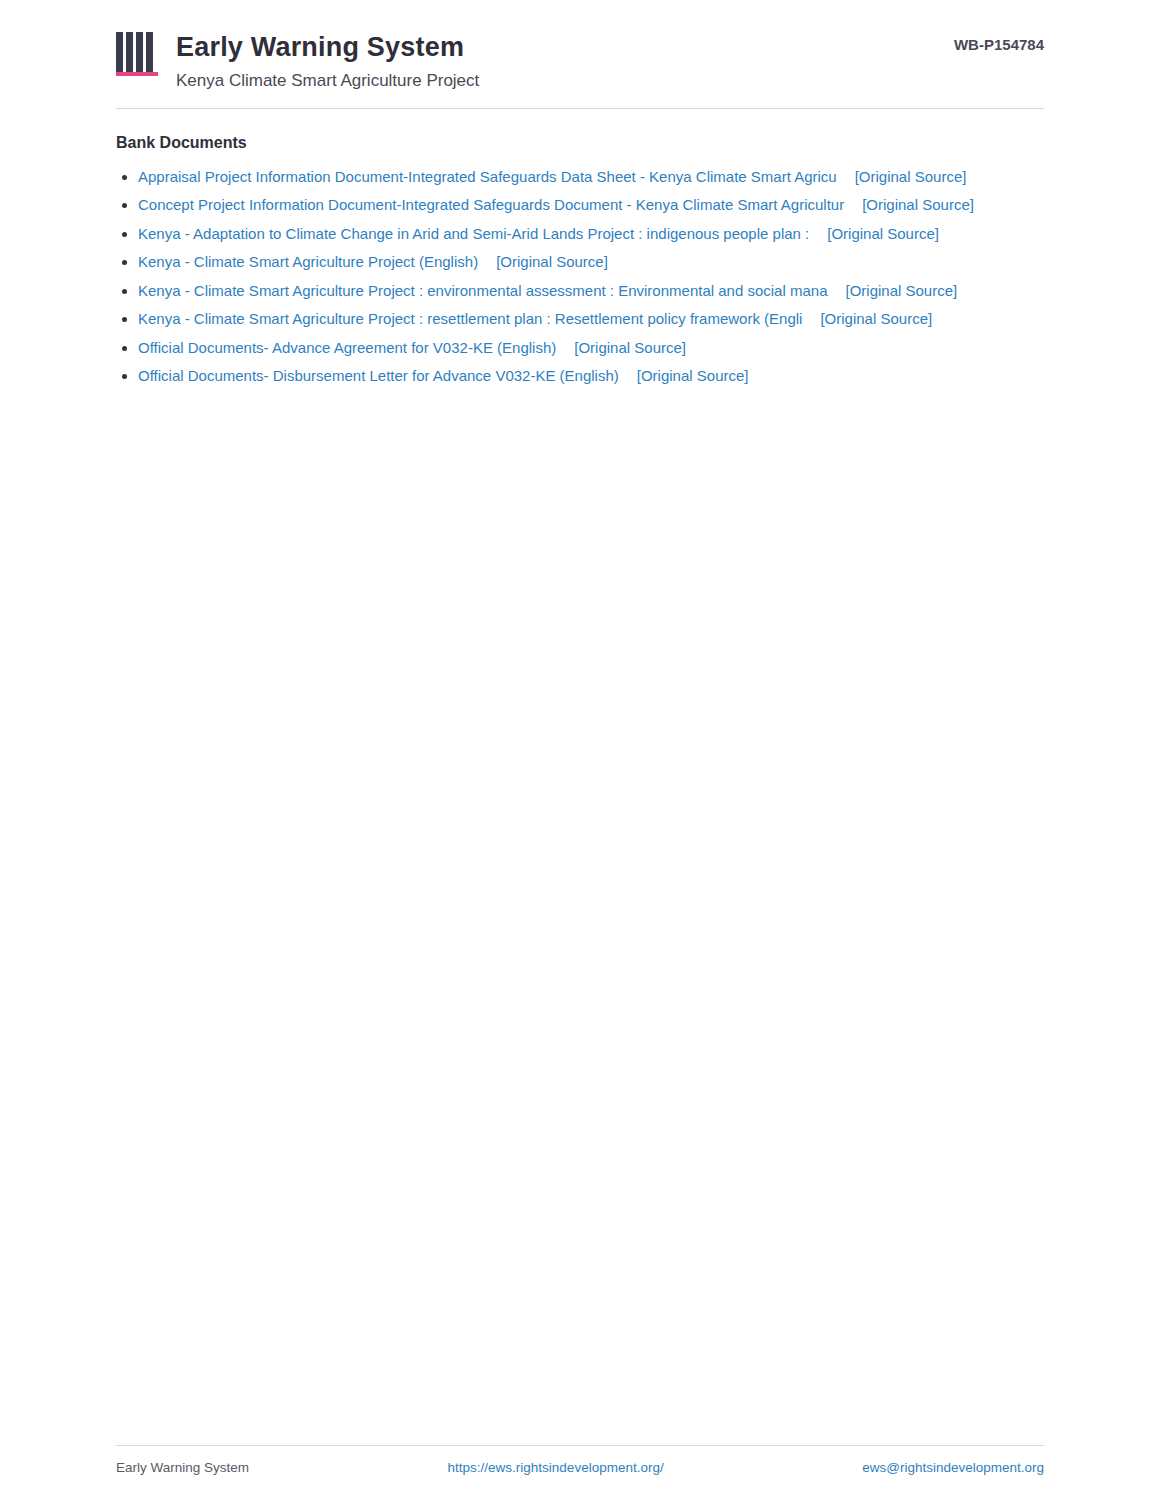Early Warning System
Kenya Climate Smart Agriculture Project
WB-P154784
Bank Documents
Appraisal Project Information Document-Integrated Safeguards Data Sheet - Kenya Climate Smart Agricu [Original Source]
Concept Project Information Document-Integrated Safeguards Document - Kenya Climate Smart Agricultur [Original Source]
Kenya - Adaptation to Climate Change in Arid and Semi-Arid Lands Project : indigenous people plan : [Original Source]
Kenya - Climate Smart Agriculture Project (English) [Original Source]
Kenya - Climate Smart Agriculture Project : environmental assessment : Environmental and social mana [Original Source]
Kenya - Climate Smart Agriculture Project : resettlement plan : Resettlement policy framework (Engli [Original Source]
Official Documents- Advance Agreement for V032-KE (English) [Original Source]
Official Documents- Disbursement Letter for Advance V032-KE (English) [Original Source]
Early Warning System
https://ews.rightsindevelopment.org/
ews@rightsindevelopment.org